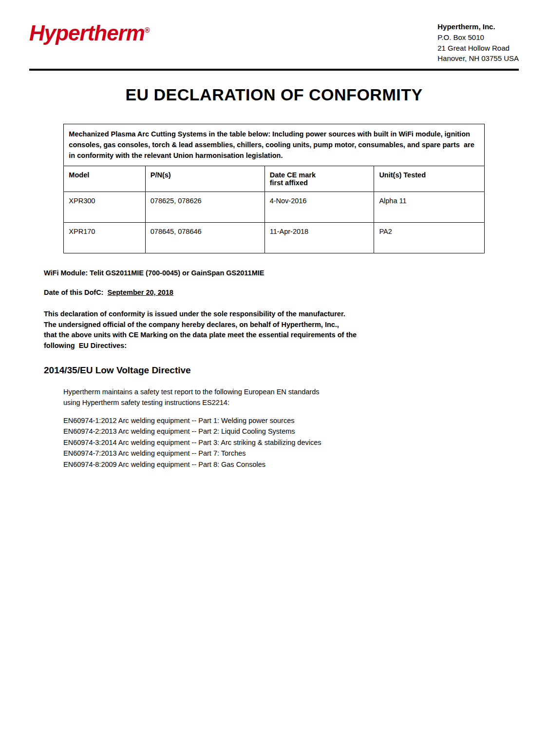Hypertherm®
Hypertherm, Inc.
P.O. Box 5010
21 Great Hollow Road
Hanover, NH 03755 USA
EU DECLARATION OF CONFORMITY
| Mechanized Plasma Arc Cutting Systems in the table below: Including power sources with built in WiFi module, ignition consoles, gas consoles, torch & lead assemblies, chillers, cooling units, pump motor, consumables, and spare parts are in conformity with the relevant Union harmonisation legislation. |
| Model | P/N(s) | Date CE mark first affixed | Unit(s) Tested |
| XPR300 | 078625, 078626 | 4-Nov-2016 | Alpha 11 |
| XPR170 | 078645, 078646 | 11-Apr-2018 | PA2 |
WiFi Module: Telit GS2011MIE (700-0045) or GainSpan GS2011MIE
Date of this DofC: September 20, 2018
This declaration of conformity is issued under the sole responsibility of the manufacturer.
The undersigned official of the company hereby declares, on behalf of Hypertherm, Inc.,
that the above units with CE Marking on the data plate meet the essential requirements of the
following EU Directives:
2014/35/EU Low Voltage Directive
Hypertherm maintains a safety test report to the following European EN standards
using Hypertherm safety testing instructions ES2214:
EN60974-1:2012 Arc welding equipment -- Part 1: Welding power sources
EN60974-2:2013 Arc welding equipment -- Part 2: Liquid Cooling Systems
EN60974-3:2014 Arc welding equipment -- Part 3: Arc striking & stabilizing devices
EN60974-7:2013 Arc welding equipment -- Part 7: Torches
EN60974-8:2009 Arc welding equipment -- Part 8: Gas Consoles